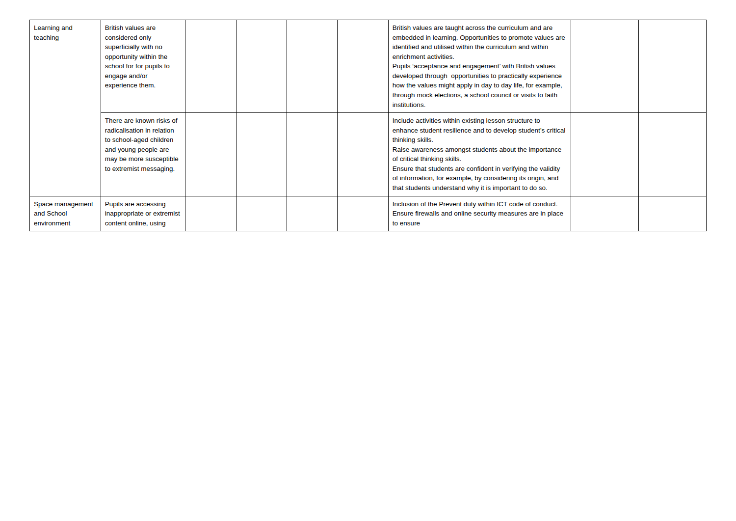| Learning and teaching | British values are considered only superficially with no opportunity within the school for for pupils to engage and/or experience them. | | | | | British values are taught across the curriculum and are embedded in learning. Opportunities to promote values are identified and utilised within the curriculum and within enrichment activities. Pupils ‘acceptance and engagement’ with British values developed through opportunities to practically experience how the values might apply in day to day life, for example, through mock elections, a school council or visits to faith institutions. | | |
| There are known risks of radicalisation in relation to school-aged children and young people are may be more susceptible to extremist messaging. | | | | | Include activities within existing lesson structure to enhance student resilience and to develop student’s critical thinking skills. Raise awareness amongst students about the importance of critical thinking skills. Ensure that students are confident in verifying the validity of information, for example, by considering its origin, and that students understand why it is important to do so. | | |
| Space management and School environment | Pupils are accessing inappropriate or extremist content online, using | | | | | Inclusion of the Prevent duty within ICT code of conduct. Ensure firewalls and online security measures are in place to ensure | | |